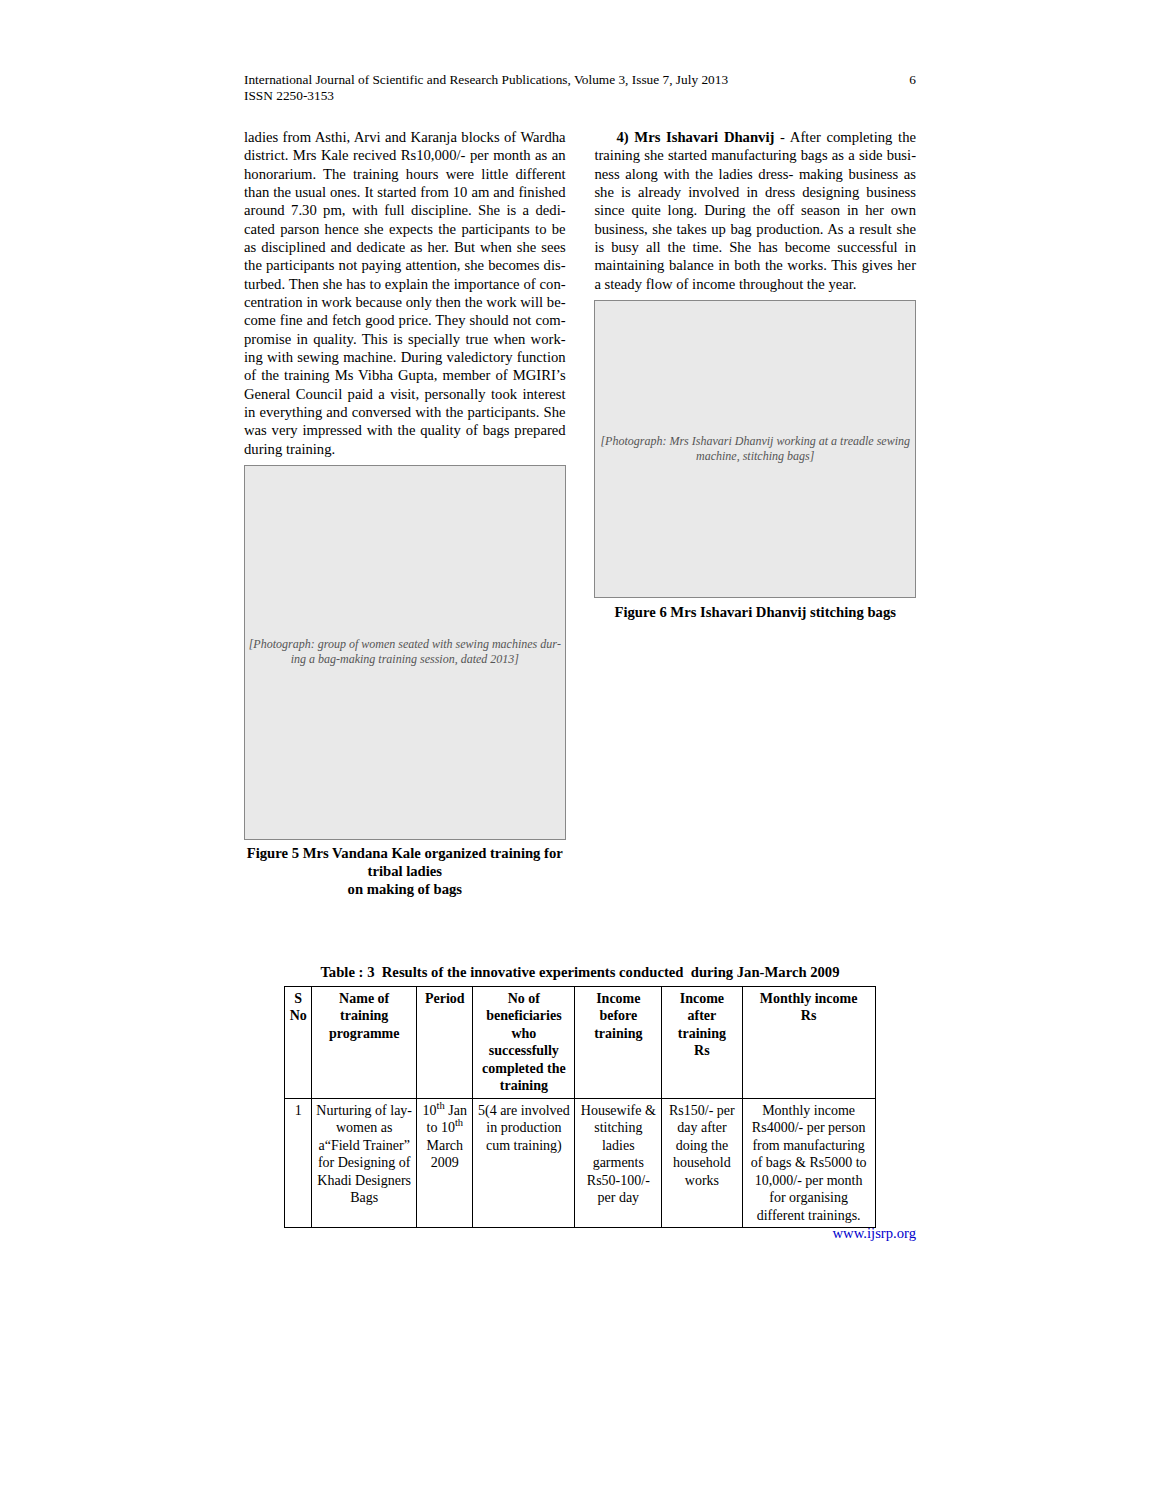International Journal of Scientific and Research Publications, Volume 3, Issue 7, July 2013
ISSN 2250-3153 6
ladies from Asthi, Arvi and Karanja blocks of Wardha district. Mrs Kale recived Rs10,000/- per month as an honorarium. The training hours were little different than the usual ones. It started from 10 am and finished around 7.30 pm, with full discipline. She is a dedicated parson hence she expects the participants to be as disciplined and dedicate as her. But when she sees the participants not paying attention, she becomes disturbed. Then she has to explain the importance of concentration in work because only then the work will become fine and fetch good price. They should not compromise in quality. This is specially true when working with sewing machine. During valedictory function of the training Ms Vibha Gupta, member of MGIRI’s General Council paid a visit, personally took interest in everything and conversed with the participants. She was very impressed with the quality of bags prepared during training.
[Photograph: group of women seated with sewing machines during a bag-making training session, dated 2013]
Figure 5 Mrs Vandana Kale organized training for tribal ladies
on making of bags
4) Mrs Ishavari Dhanvij - After completing the training she started manufacturing bags as a side business along with the ladies dress- making business as she is already involved in dress designing business since quite long. During the off season in her own business, she takes up bag production. As a result she is busy all the time. She has become successful in maintaining balance in both the works. This gives her a steady flow of income throughout the year.
[Photograph: Mrs Ishavari Dhanvij working at a treadle sewing machine, stitching bags]
Figure 6 Mrs Ishavari Dhanvij stitching bags
Table : 3 Results of the innovative experiments conducted during Jan-March 2009
| S No | Name of training programme | Period | No of beneficiaries who successfully completed the training | Income before training | Income after training Rs | Monthly income Rs |
| --- | --- | --- | --- | --- | --- | --- |
| 1 | Nurturing of lay-women as a“Field Trainer” for Designing of Khadi Designers Bags | 10 th Jan to 10 th March 2009 | 5(4 are involved in production cum training) | Housewife & stitching ladies garments Rs50-100/- per day | Rs150/- per day after doing the household works | Monthly income Rs4000/- per person from manufacturing of bags & Rs5000 to 10,000/- per month for organising different trainings. |
www.ijsrp.org